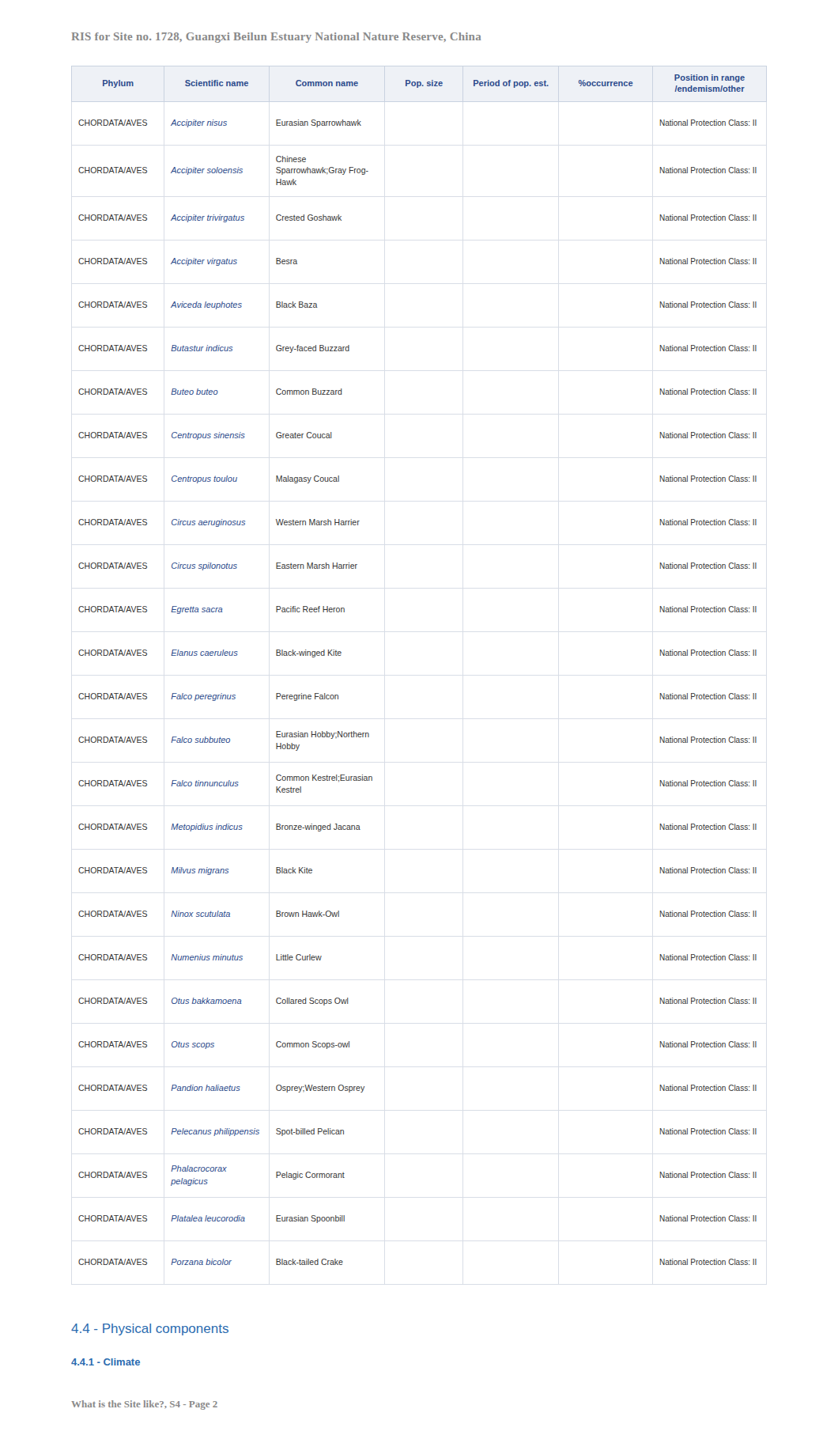RIS for Site no. 1728, Guangxi Beilun Estuary National Nature Reserve, China
| Phylum | Scientific name | Common name | Pop. size | Period of pop. est. | %occurrence | Position in range /endemism/other |
| --- | --- | --- | --- | --- | --- | --- |
| CHORDATA/AVES | Accipiter nisus | Eurasian Sparrowhawk | | | | National Protection Class: II |
| CHORDATA/AVES | Accipiter soloensis | Chinese Sparrowhawk;Gray Frog-Hawk | | | | National Protection Class: II |
| CHORDATA/AVES | Accipiter trivirgatus | Crested Goshawk | | | | National Protection Class: II |
| CHORDATA/AVES | Accipiter virgatus | Besra | | | | National Protection Class: II |
| CHORDATA/AVES | Aviceda leuphotes | Black Baza | | | | National Protection Class: II |
| CHORDATA/AVES | Butastur indicus | Grey-faced Buzzard | | | | National Protection Class: II |
| CHORDATA/AVES | Buteo buteo | Common Buzzard | | | | National Protection Class: II |
| CHORDATA/AVES | Centropus sinensis | Greater Coucal | | | | National Protection Class: II |
| CHORDATA/AVES | Centropus toulou | Malagasy Coucal | | | | National Protection Class: II |
| CHORDATA/AVES | Circus aeruginosus | Western Marsh Harrier | | | | National Protection Class: II |
| CHORDATA/AVES | Circus spilonotus | Eastern Marsh Harrier | | | | National Protection Class: II |
| CHORDATA/AVES | Egretta sacra | Pacific Reef Heron | | | | National Protection Class: II |
| CHORDATA/AVES | Elanus caeruleus | Black-winged Kite | | | | National Protection Class: II |
| CHORDATA/AVES | Falco peregrinus | Peregrine Falcon | | | | National Protection Class: II |
| CHORDATA/AVES | Falco subbuteo | Eurasian Hobby;Northern Hobby | | | | National Protection Class: II |
| CHORDATA/AVES | Falco tinnunculus | Common Kestrel;Eurasian Kestrel | | | | National Protection Class: II |
| CHORDATA/AVES | Metopidius indicus | Bronze-winged Jacana | | | | National Protection Class: II |
| CHORDATA/AVES | Milvus migrans | Black Kite | | | | National Protection Class: II |
| CHORDATA/AVES | Ninox scutulata | Brown Hawk-Owl | | | | National Protection Class: II |
| CHORDATA/AVES | Numenius minutus | Little Curlew | | | | National Protection Class: II |
| CHORDATA/AVES | Otus bakkamoena | Collared Scops Owl | | | | National Protection Class: II |
| CHORDATA/AVES | Otus scops | Common Scops-owl | | | | National Protection Class: II |
| CHORDATA/AVES | Pandion haliaetus | Osprey;Western Osprey | | | | National Protection Class: II |
| CHORDATA/AVES | Pelecanus philippensis | Spot-billed Pelican | | | | National Protection Class: II |
| CHORDATA/AVES | Phalacrocorax pelagicus | Pelagic Cormorant | | | | National Protection Class: II |
| CHORDATA/AVES | Platalea leucorodia | Eurasian Spoonbill | | | | National Protection Class: II |
| CHORDATA/AVES | Porzana bicolor | Black-tailed Crake | | | | National Protection Class: II |
4.4 - Physical components
4.4.1 - Climate
What is the Site like?, S4 - Page 2